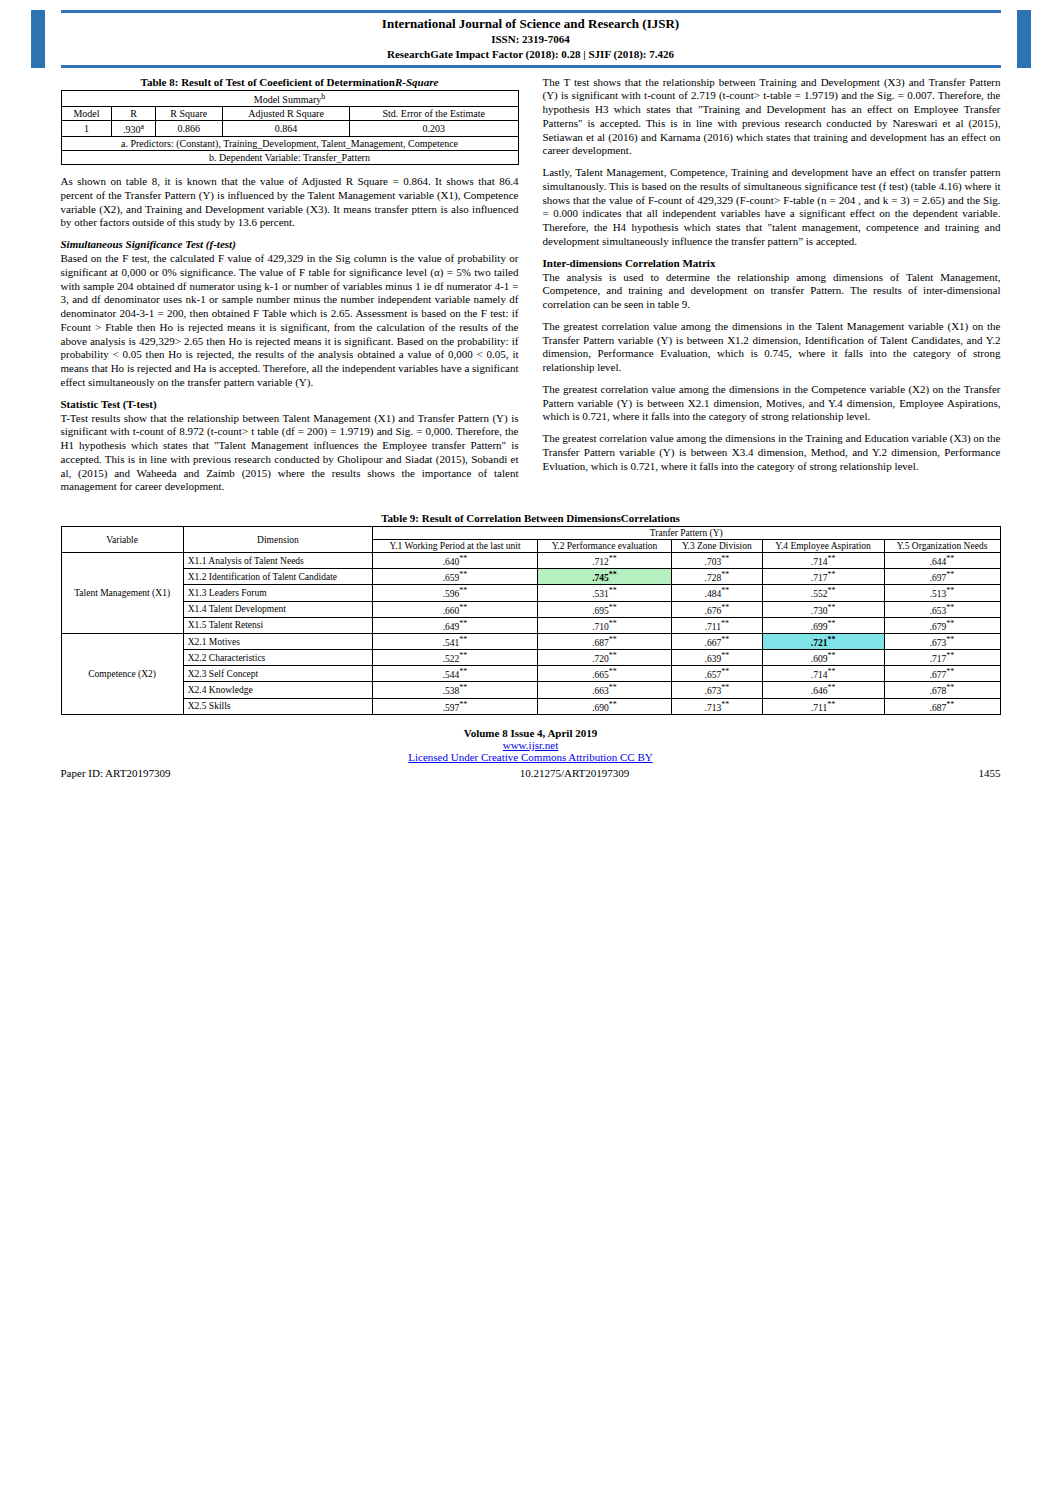International Journal of Science and Research (IJSR)
ISSN: 2319-7064
ResearchGate Impact Factor (2018): 0.28 | SJIF (2018): 7.426
Table 8: Result of Test of Coeeficient of DeterminationR-Square
| Model Summary b |
| Model | R | R Square | Adjusted R Square | Std. Error of the Estimate |
| 1 | .930 a | 0.866 | 0.864 | 0.203 |
| a. Predictors: (Constant), Training_Development, Talent_Management, Competence |
| b. Dependent Variable: Transfer_Pattern |
As shown on table 8, it is known that the value of Adjusted R Square = 0.864. It shows that 86.4 percent of the Transfer Pattern (Y) is influenced by the Talent Management variable (X1), Competence variable (X2), and Training and Development variable (X3). It means transfer pttern is also influenced by other factors outside of this study by 13.6 percent.
Simultaneous Significance Test (f-test)
Based on the F test, the calculated F value of 429,329 in the Sig column is the value of probability or significant at 0,000 or 0% significance. The value of F table for significance level (α) = 5% two tailed with sample 204 obtained df numerator using k-1 or number of variables minus 1 ie df numerator 4-1 = 3, and df denominator uses nk-1 or sample number minus the number independent variable namely df denominator 204-3-1 = 200, then obtained F Table which is 2.65. Assessment is based on the F test: if Fcount > Ftable then Ho is rejected means it is significant, from the calculation of the results of the above analysis is 429,329> 2.65 then Ho is rejected means it is significant. Based on the probability: if probability < 0.05 then Ho is rejected, the results of the analysis obtained a value of 0,000 < 0.05, it means that Ho is rejected and Ha is accepted. Therefore, all the independent variables have a significant effect simultaneously on the transfer pattern variable (Y).
Statistic Test (T-test)
T-Test results show that the relationship between Talent Management (X1) and Transfer Pattern (Y) is significant with t-count of 8.972 (t-count> t table (df = 200) = 1.9719) and Sig. = 0,000. Therefore, the H1 hypothesis which states that "Talent Management influences the Employee transfer Pattern" is accepted. This is in line with previous research conducted by Gholipour and Siadat (2015), Sobandi et al, (2015) and Waheeda and Zaimb (2015) where the results shows the importance of talent management for career development.
The T test shows that the relationship between Training and Development (X3) and Transfer Pattern (Y) is significant with t-count of 2.719 (t-count> t-table = 1.9719) and the Sig. = 0.007. Therefore, the hypothesis H3 which states that "Training and Development has an effect on Employee Transfer Patterns" is accepted. This is in line with previous research conducted by Nareswari et al (2015), Setiawan et al (2016) and Karnama (2016) which states that training and development has an effect on career development.
Lastly, Talent Management, Competence, Training and development have an effect on transfer pattern simultanously. This is based on the results of simultaneous significance test (f test) (table 4.16) where it shows that the value of F-count of 429,329 (F-count> F-table (n = 204 , and k = 3) = 2.65) and the Sig. = 0.000 indicates that all independent variables have a significant effect on the dependent variable. Therefore, the H4 hypothesis which states that "talent management, competence and training and development simultaneously influence the transfer pattern” is accepted.
Inter-dimensions Correlation Matrix
The analysis is used to determine the relationship among dimensions of Talent Management, Competence, and training and development on transfer Pattern. The results of inter-dimensional correlation can be seen in table 9.
The greatest correlation value among the dimensions in the Talent Management variable (X1) on the Transfer Pattern variable (Y) is between X1.2 dimension, Identification of Talent Candidates, and Y.2 dimension, Performance Evaluation, which is 0.745, where it falls into the category of strong relationship level.
The greatest correlation value among the dimensions in the Competence variable (X2) on the Transfer Pattern variable (Y) is between X2.1 dimension, Motives, and Y.4 dimension, Employee Aspirations, which is 0.721, where it falls into the category of strong relationship level.
The greatest correlation value among the dimensions in the Training and Education variable (X3) on the Transfer Pattern variable (Y) is between X3.4 dimension, Method, and Y.2 dimension, Performance Evluation, which is 0.721, where it falls into the category of strong relationship level.
Table 9: Result of Correlation Between DimensionsCorrelations
| Variable | Dimension | Tranfer Pattern (Y) |
| Y.1 Working Period at the last unit | Y.2 Performance evaluation | Y.3 Zone Division | Y.4 Employee Aspiration | Y.5 Organization Needs |
| Talent Management (X1) | X1.1 Analysis of Talent Needs | .640 ** | .712 ** | .703 ** | .714 ** | .644 ** |
| X1.2 Identification of Talent Candidate | .659 ** | .745 ** | .728 ** | .717 ** | .697 ** |
| X1.3 Leaders Forum | .596 ** | .531 ** | .484 ** | .552 ** | .513 ** |
| X1.4 Talent Development | .660 ** | .695 ** | .676 ** | .730 ** | .653 ** |
| X1.5 Talent Retensi | .649 ** | .710 ** | .711 ** | .699 ** | .679 ** |
| Competence (X2) | X2.1 Motives | .541 ** | .687 ** | .667 ** | .721 ** | .673 ** |
| X2.2 Characteristics | .522 ** | .720 ** | .639 ** | .609 ** | .717 ** |
| X2.3 Self Concept | .544 ** | .665 ** | .657 ** | .714 ** | .677 ** |
| X2.4 Knowledge | .538 ** | .663 ** | .673 ** | .646 ** | .678 ** |
| X2.5 Skills | .597 ** | .690 ** | .713 ** | .711 ** | .687 ** |
Volume 8 Issue 4, April 2019
www.ijsr.net
Licensed Under Creative Commons Attribution CC BY
Paper ID: ART20197309
10.21275/ART20197309
1455